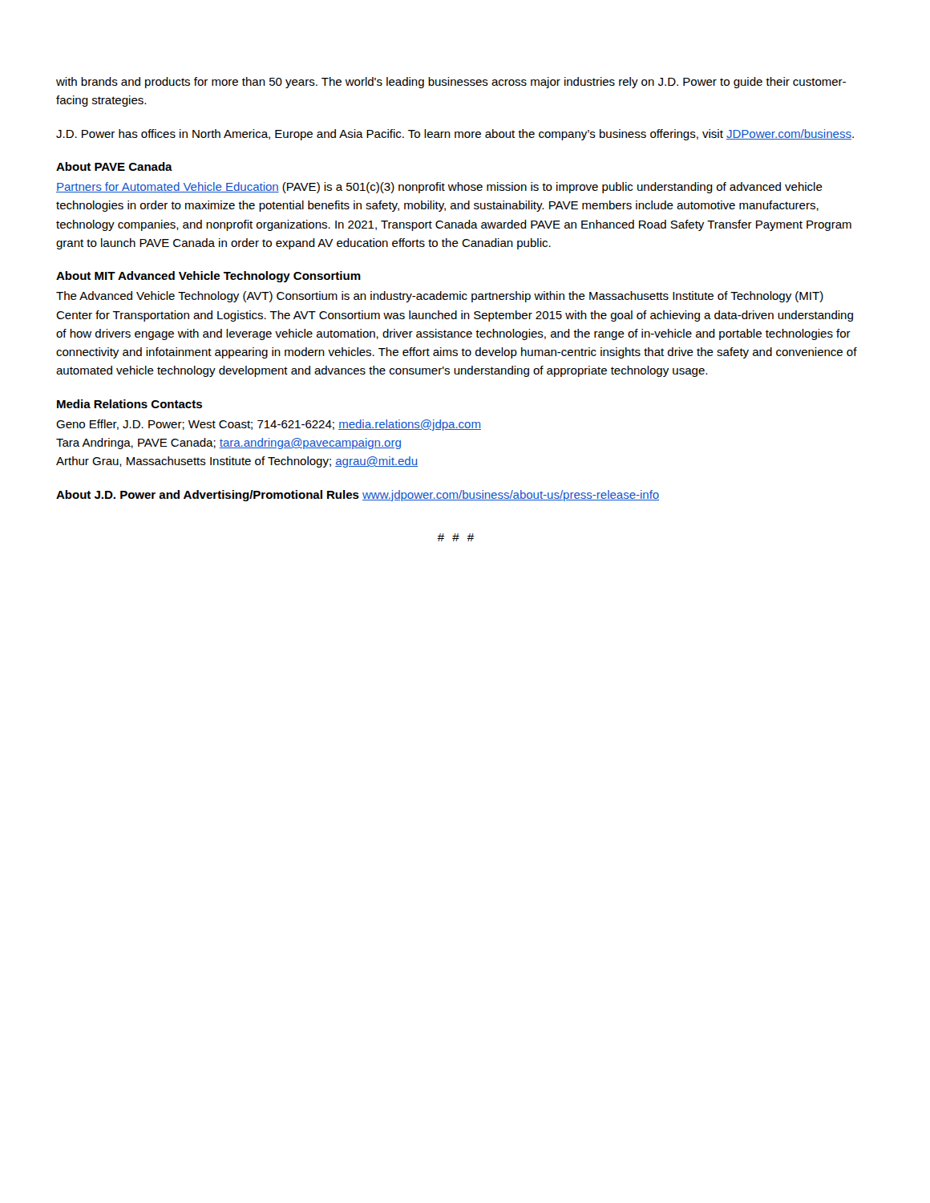with brands and products for more than 50 years. The world's leading businesses across major industries rely on J.D. Power to guide their customer-facing strategies.
J.D. Power has offices in North America, Europe and Asia Pacific. To learn more about the company’s business offerings, visit JDPower.com/business.
About PAVE Canada
Partners for Automated Vehicle Education (PAVE) is a 501(c)(3) nonprofit whose mission is to improve public understanding of advanced vehicle technologies in order to maximize the potential benefits in safety, mobility, and sustainability. PAVE members include automotive manufacturers, technology companies, and nonprofit organizations. In 2021, Transport Canada awarded PAVE an Enhanced Road Safety Transfer Payment Program grant to launch PAVE Canada in order to expand AV education efforts to the Canadian public.
About MIT Advanced Vehicle Technology Consortium
The Advanced Vehicle Technology (AVT) Consortium is an industry-academic partnership within the Massachusetts Institute of Technology (MIT) Center for Transportation and Logistics. The AVT Consortium was launched in September 2015 with the goal of achieving a data-driven understanding of how drivers engage with and leverage vehicle automation, driver assistance technologies, and the range of in-vehicle and portable technologies for connectivity and infotainment appearing in modern vehicles. The effort aims to develop human-centric insights that drive the safety and convenience of automated vehicle technology development and advances the consumer's understanding of appropriate technology usage.
Media Relations Contacts
Geno Effler, J.D. Power; West Coast; 714-621-6224; media.relations@jdpa.com
Tara Andringa, PAVE Canada; tara.andringa@pavecampaign.org
Arthur Grau, Massachusetts Institute of Technology; agrau@mit.edu
About J.D. Power and Advertising/Promotional Rules www.jdpower.com/business/about-us/press-release-info
# # #